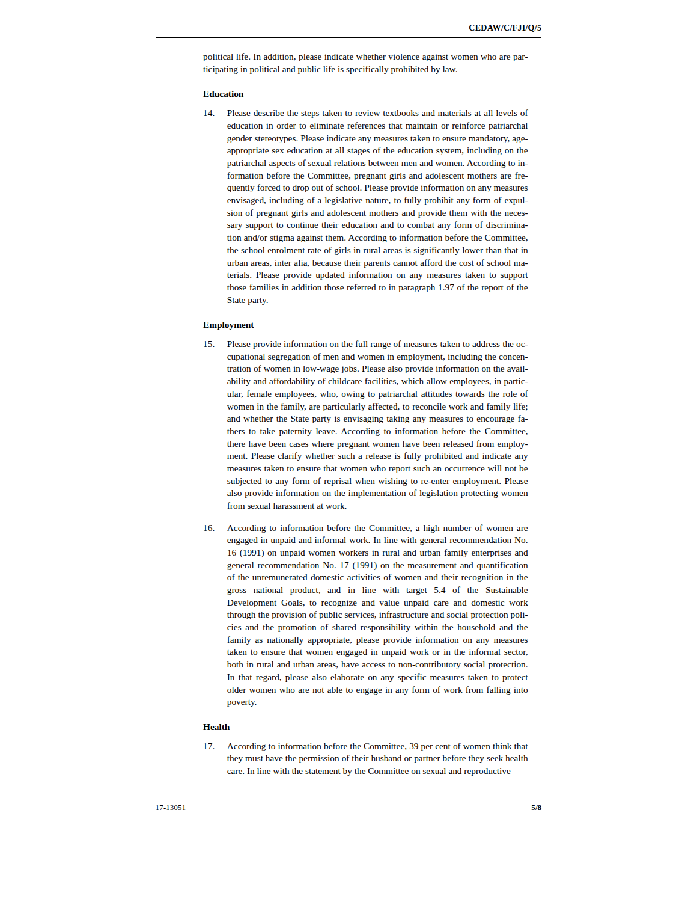CEDAW/C/FJI/Q/5
political life. In addition, please indicate whether violence against women who are participating in political and public life is specifically prohibited by law.
Education
14. Please describe the steps taken to review textbooks and materials at all levels of education in order to eliminate references that maintain or reinforce patriarchal gender stereotypes. Please indicate any measures taken to ensure mandatory, age-appropriate sex education at all stages of the education system, including on the patriarchal aspects of sexual relations between men and women. According to information before the Committee, pregnant girls and adolescent mothers are frequently forced to drop out of school. Please provide information on any measures envisaged, including of a legislative nature, to fully prohibit any form of expulsion of pregnant girls and adolescent mothers and provide them with the necessary support to continue their education and to combat any form of discrimination and/or stigma against them. According to information before the Committee, the school enrolment rate of girls in rural areas is significantly lower than that in urban areas, inter alia, because their parents cannot afford the cost of school materials. Please provide updated information on any measures taken to support those families in addition those referred to in paragraph 1.97 of the report of the State party.
Employment
15. Please provide information on the full range of measures taken to address the occupational segregation of men and women in employment, including the concentration of women in low-wage jobs. Please also provide information on the availability and affordability of childcare facilities, which allow employees, in particular, female employees, who, owing to patriarchal attitudes towards the role of women in the family, are particularly affected, to reconcile work and family life; and whether the State party is envisaging taking any measures to encourage fathers to take paternity leave. According to information before the Committee, there have been cases where pregnant women have been released from employment. Please clarify whether such a release is fully prohibited and indicate any measures taken to ensure that women who report such an occurrence will not be subjected to any form of reprisal when wishing to re-enter employment. Please also provide information on the implementation of legislation protecting women from sexual harassment at work.
16. According to information before the Committee, a high number of women are engaged in unpaid and informal work. In line with general recommendation No. 16 (1991) on unpaid women workers in rural and urban family enterprises and general recommendation No. 17 (1991) on the measurement and quantification of the unremunerated domestic activities of women and their recognition in the gross national product, and in line with target 5.4 of the Sustainable Development Goals, to recognize and value unpaid care and domestic work through the provision of public services, infrastructure and social protection policies and the promotion of shared responsibility within the household and the family as nationally appropriate, please provide information on any measures taken to ensure that women engaged in unpaid work or in the informal sector, both in rural and urban areas, have access to non-contributory social protection. In that regard, please also elaborate on any specific measures taken to protect older women who are not able to engage in any form of work from falling into poverty.
Health
17. According to information before the Committee, 39 per cent of women think that they must have the permission of their husband or partner before they seek health care. In line with the statement by the Committee on sexual and reproductive
17-13051 5/8